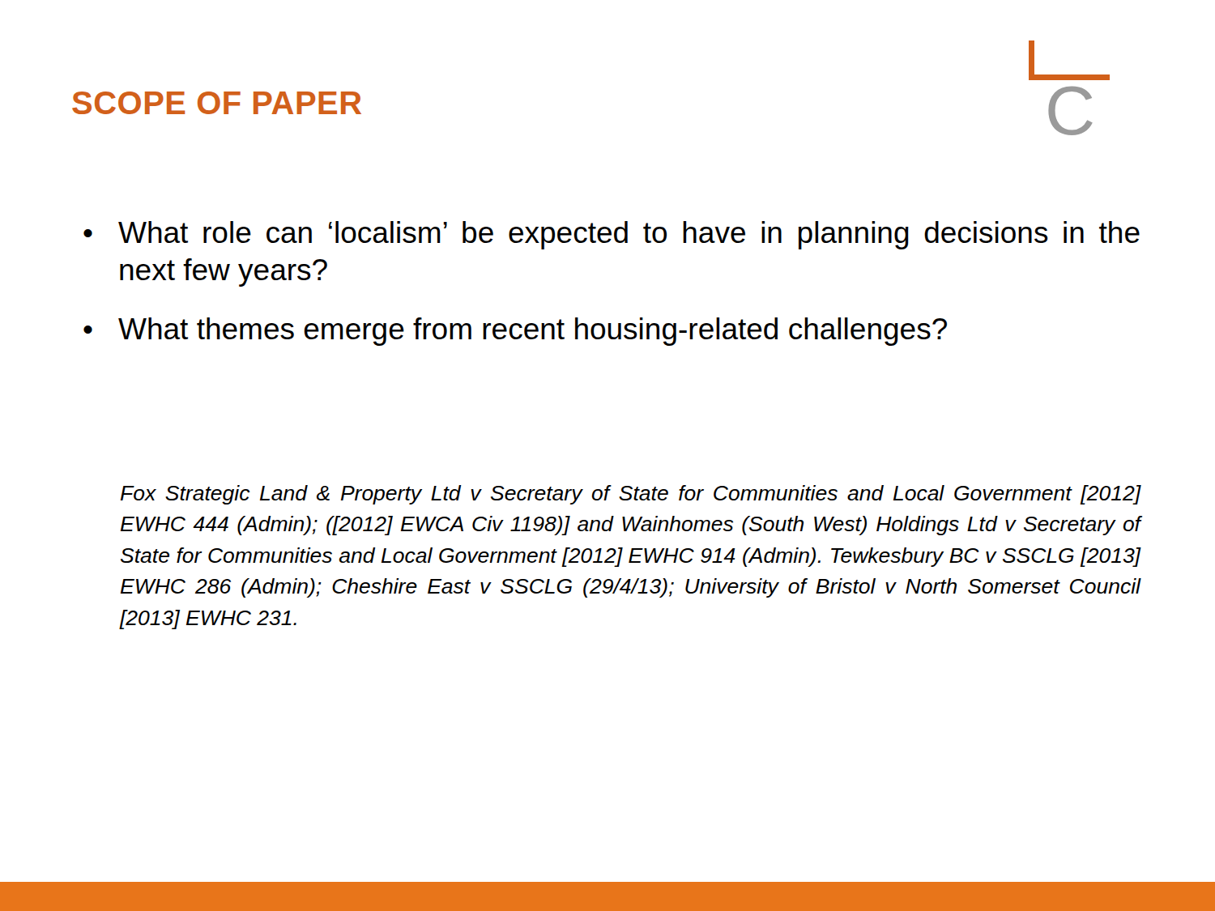SCOPE OF PAPER
C
What role can ‘localism’ be expected to have in planning decisions in the next few years?
What themes emerge from recent housing-related challenges?
Fox Strategic Land & Property Ltd v Secretary of State for Communities and Local Government [2012] EWHC 444 (Admin); ([2012] EWCA Civ 1198)] and Wainhomes (South West) Holdings Ltd v Secretary of State for Communities and Local Government [2012] EWHC 914 (Admin). Tewkesbury BC v SSCLG [2013] EWHC 286 (Admin); Cheshire East v SSCLG (29/4/13); University of Bristol v North Somerset Council [2013] EWHC 231.